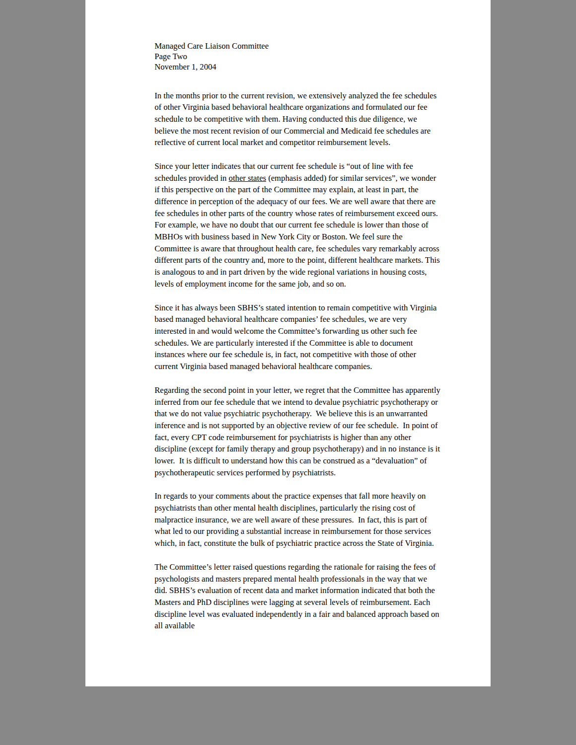Managed Care Liaison Committee
Page Two
November 1, 2004
In the months prior to the current revision, we extensively analyzed the fee schedules of other Virginia based behavioral healthcare organizations and formulated our fee schedule to be competitive with them. Having conducted this due diligence, we believe the most recent revision of our Commercial and Medicaid fee schedules are reflective of current local market and competitor reimbursement levels.
Since your letter indicates that our current fee schedule is “out of line with fee schedules provided in other states (emphasis added) for similar services”, we wonder if this perspective on the part of the Committee may explain, at least in part, the difference in perception of the adequacy of our fees. We are well aware that there are fee schedules in other parts of the country whose rates of reimbursement exceed ours. For example, we have no doubt that our current fee schedule is lower than those of MBHOs with business based in New York City or Boston. We feel sure the Committee is aware that throughout health care, fee schedules vary remarkably across different parts of the country and, more to the point, different healthcare markets. This is analogous to and in part driven by the wide regional variations in housing costs, levels of employment income for the same job, and so on.
Since it has always been SBHS’s stated intention to remain competitive with Virginia based managed behavioral healthcare companies’ fee schedules, we are very interested in and would welcome the Committee’s forwarding us other such fee schedules. We are particularly interested if the Committee is able to document instances where our fee schedule is, in fact, not competitive with those of other current Virginia based managed behavioral healthcare companies.
Regarding the second point in your letter, we regret that the Committee has apparently inferred from our fee schedule that we intend to devalue psychiatric psychotherapy or that we do not value psychiatric psychotherapy. We believe this is an unwarranted inference and is not supported by an objective review of our fee schedule. In point of fact, every CPT code reimbursement for psychiatrists is higher than any other discipline (except for family therapy and group psychotherapy) and in no instance is it lower. It is difficult to understand how this can be construed as a “devaluation” of psychotherapeutic services performed by psychiatrists.
In regards to your comments about the practice expenses that fall more heavily on psychiatrists than other mental health disciplines, particularly the rising cost of malpractice insurance, we are well aware of these pressures. In fact, this is part of what led to our providing a substantial increase in reimbursement for those services which, in fact, constitute the bulk of psychiatric practice across the State of Virginia.
The Committee’s letter raised questions regarding the rationale for raising the fees of psychologists and masters prepared mental health professionals in the way that we did. SBHS’s evaluation of recent data and market information indicated that both the Masters and PhD disciplines were lagging at several levels of reimbursement. Each discipline level was evaluated independently in a fair and balanced approach based on all available